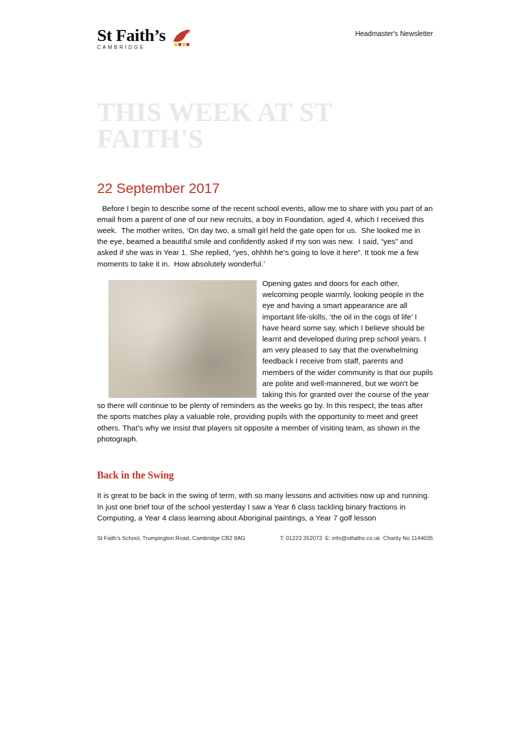St Faith’s
Cambridge
Headmaster's Newsletter
THIS WEEK AT ST FAITH'S
22 September 2017
Before I begin to describe some of the recent school events, allow me to share with you part of an email from a parent of one of our new recruits, a boy in Foundation, aged 4, which I received this week. The mother writes, ‘On day two, a small girl held the gate open for us. She looked me in the eye, beamed a beautiful smile and confidently asked if my son was new. I said, “yes” and asked if she was in Year 1. She replied, “yes, ohhhh he’s going to love it here”. It took me a few moments to take it in. How absolutely wonderful.’
Opening gates and doors for each other, welcoming people warmly, looking people in the eye and having a smart appearance are all important life-skills, ‘the oil in the cogs of life’ I have heard some say, which I believe should be learnt and developed during prep school years. I am very pleased to say that the overwhelming feedback I receive from staff, parents and members of the wider community is that our pupils are polite and well-mannered, but we won’t be taking this for granted over the course of the year so there will continue to be plenty of reminders as the weeks go by. In this respect, the teas after the sports matches play a valuable role, providing pupils with the opportunity to meet and greet others. That’s why we insist that players sit opposite a member of visiting team, as shown in the photograph.
Back in the Swing
It is great to be back in the swing of term, with so many lessons and activities now up and running. In just one brief tour of the school yesterday I saw a Year 6 class tackling binary fractions in Computing, a Year 4 class learning about Aboriginal paintings, a Year 7 golf lesson
St Faith’s School, Trumpington Road, Cambridge CB2 8AG
T: 01223 352073 E: info@stfaiths.co.uk Charity No 1144035